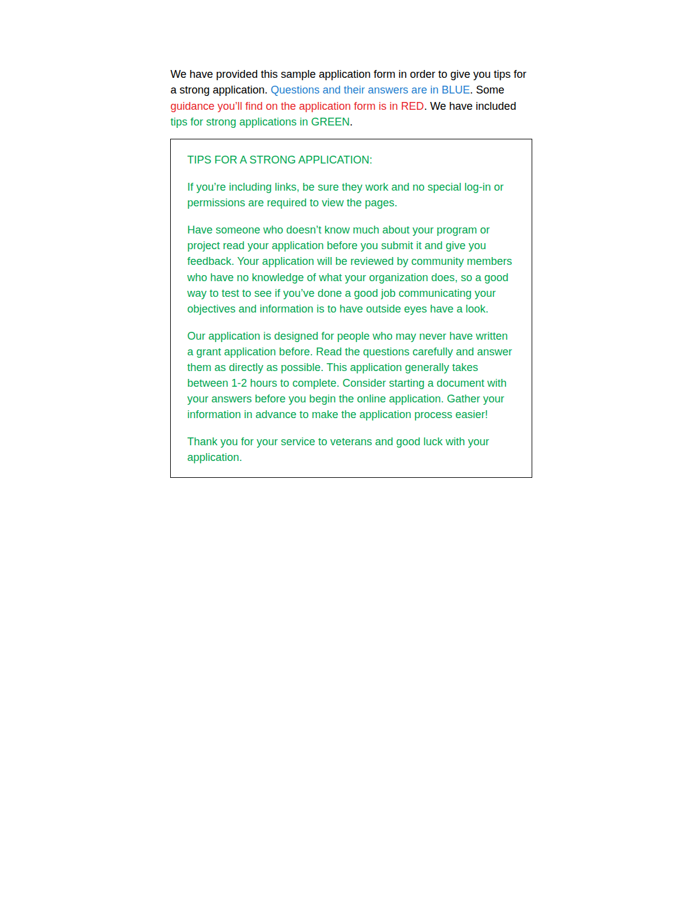We have provided this sample application form in order to give you tips for a strong application. Questions and their answers are in BLUE. Some guidance you’ll find on the application form is in RED. We have included tips for strong applications in GREEN.
TIPS FOR A STRONG APPLICATION:
If you’re including links, be sure they work and no special log-in or permissions are required to view the pages.
Have someone who doesn’t know much about your program or project read your application before you submit it and give you feedback. Your application will be reviewed by community members who have no knowledge of what your organization does, so a good way to test to see if you’ve done a good job communicating your objectives and information is to have outside eyes have a look.
Our application is designed for people who may never have written a grant application before. Read the questions carefully and answer them as directly as possible. This application generally takes between 1-2 hours to complete. Consider starting a document with your answers before you begin the online application. Gather your information in advance to make the application process easier!
Thank you for your service to veterans and good luck with your application.